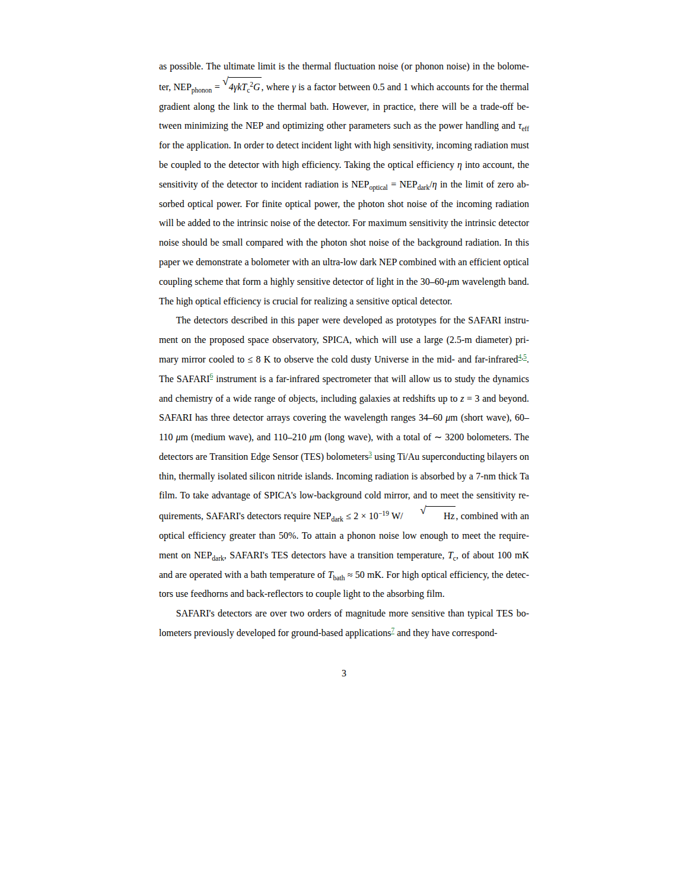as possible. The ultimate limit is the thermal fluctuation noise (or phonon noise) in the bolometer, NEPphonon = 4γkTc2G, where γ is a factor between 0.5 and 1 which accounts for the thermal gradient along the link to the thermal bath. However, in practice, there will be a trade-off between minimizing the NEP and optimizing other parameters such as the power handling and τeff for the application. In order to detect incident light with high sensitivity, incoming radiation must be coupled to the detector with high efficiency. Taking the optical efficiency η into account, the sensitivity of the detector to incident radiation is NEPoptical = NEPdark/η in the limit of zero absorbed optical power. For finite optical power, the photon shot noise of the incoming radiation will be added to the intrinsic noise of the detector. For maximum sensitivity the intrinsic detector noise should be small compared with the photon shot noise of the background radiation. In this paper we demonstrate a bolometer with an ultra-low dark NEP combined with an efficient optical coupling scheme that form a highly sensitive detector of light in the 30–60-μm wavelength band. The high optical efficiency is crucial for realizing a sensitive optical detector.
The detectors described in this paper were developed as prototypes for the SAFARI instrument on the proposed space observatory, SPICA, which will use a large (2.5-m diameter) primary mirror cooled to ≤ 8 K to observe the cold dusty Universe in the mid- and far-infrared4,5. The SAFARI6 instrument is a far-infrared spectrometer that will allow us to study the dynamics and chemistry of a wide range of objects, including galaxies at redshifts up to z = 3 and beyond. SAFARI has three detector arrays covering the wavelength ranges 34–60 μm (short wave), 60–110 μm (medium wave), and 110–210 μm (long wave), with a total of ∼ 3200 bolometers. The detectors are Transition Edge Sensor (TES) bolometers3 using Ti/Au superconducting bilayers on thin, thermally isolated silicon nitride islands. Incoming radiation is absorbed by a 7-nm thick Ta film. To take advantage of SPICA's low-background cold mirror, and to meet the sensitivity requirements, SAFARI's detectors require NEPdark ≤ 2 × 10−19 W/Hz, combined with an optical efficiency greater than 50%. To attain a phonon noise low enough to meet the requirement on NEPdark, SAFARI's TES detectors have a transition temperature, Tc, of about 100 mK and are operated with a bath temperature of Tbath ≈ 50 mK. For high optical efficiency, the detectors use feedhorns and back-reflectors to couple light to the absorbing film.
SAFARI's detectors are over two orders of magnitude more sensitive than typical TES bolometers previously developed for ground-based applications7 and they have correspond-
3